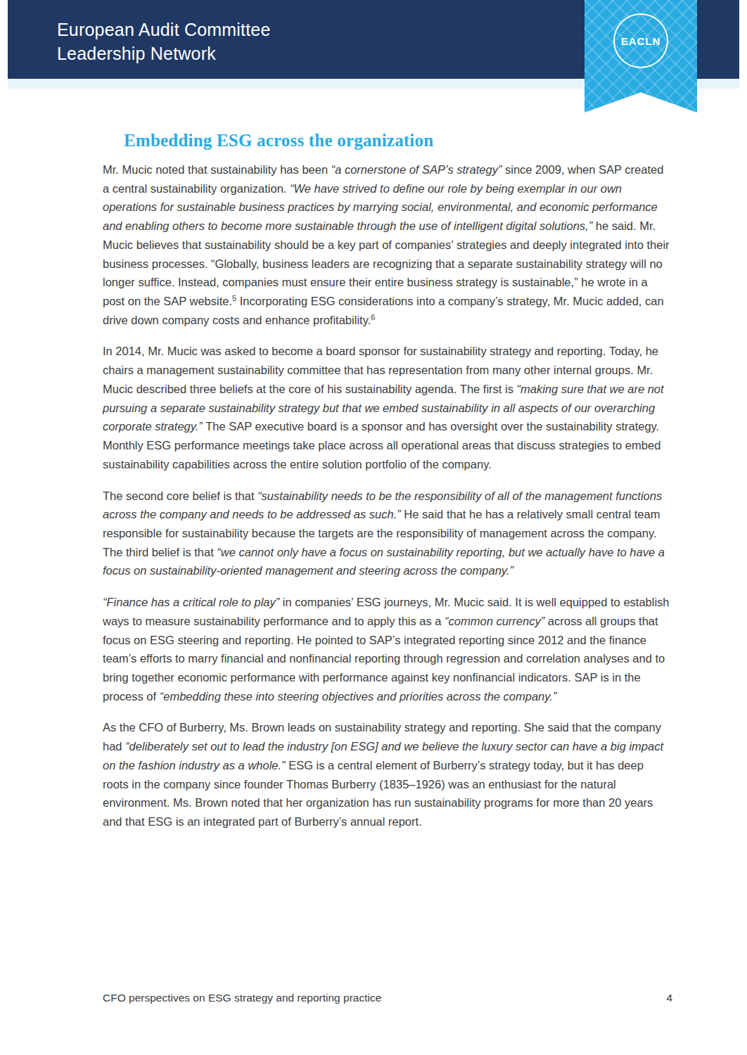European Audit Committee
Leadership Network
EACLN
Embedding ESG across the organization
Mr. Mucic noted that sustainability has been “a cornerstone of SAP’s strategy” since 2009, when SAP created a central sustainability organization. “We have strived to define our role by being exemplar in our own operations for sustainable business practices by marrying social, environmental, and economic performance and enabling others to become more sustainable through the use of intelligent digital solutions,” he said. Mr. Mucic believes that sustainability should be a key part of companies’ strategies and deeply integrated into their business processes. “Globally, business leaders are recognizing that a separate sustainability strategy will no longer suffice. Instead, companies must ensure their entire business strategy is sustainable,” he wrote in a post on the SAP website.5 Incorporating ESG considerations into a company’s strategy, Mr. Mucic added, can drive down company costs and enhance profitability.6
In 2014, Mr. Mucic was asked to become a board sponsor for sustainability strategy and reporting. Today, he chairs a management sustainability committee that has representation from many other internal groups. Mr. Mucic described three beliefs at the core of his sustainability agenda. The first is “making sure that we are not pursuing a separate sustainability strategy but that we embed sustainability in all aspects of our overarching corporate strategy.” The SAP executive board is a sponsor and has oversight over the sustainability strategy. Monthly ESG performance meetings take place across all operational areas that discuss strategies to embed sustainability capabilities across the entire solution portfolio of the company.
The second core belief is that “sustainability needs to be the responsibility of all of the management functions across the company and needs to be addressed as such.” He said that he has a relatively small central team responsible for sustainability because the targets are the responsibility of management across the company. The third belief is that “we cannot only have a focus on sustainability reporting, but we actually have to have a focus on sustainability-oriented management and steering across the company.”
“Finance has a critical role to play” in companies’ ESG journeys, Mr. Mucic said. It is well equipped to establish ways to measure sustainability performance and to apply this as a “common currency” across all groups that focus on ESG steering and reporting. He pointed to SAP’s integrated reporting since 2012 and the finance team’s efforts to marry financial and nonfinancial reporting through regression and correlation analyses and to bring together economic performance with performance against key nonfinancial indicators. SAP is in the process of “embedding these into steering objectives and priorities across the company.”
As the CFO of Burberry, Ms. Brown leads on sustainability strategy and reporting. She said that the company had “deliberately set out to lead the industry [on ESG] and we believe the luxury sector can have a big impact on the fashion industry as a whole.” ESG is a central element of Burberry’s strategy today, but it has deep roots in the company since founder Thomas Burberry (1835–1926) was an enthusiast for the natural environment. Ms. Brown noted that her organization has run sustainability programs for more than 20 years and that ESG is an integrated part of Burberry’s annual report.
CFO perspectives on ESG strategy and reporting practice 4